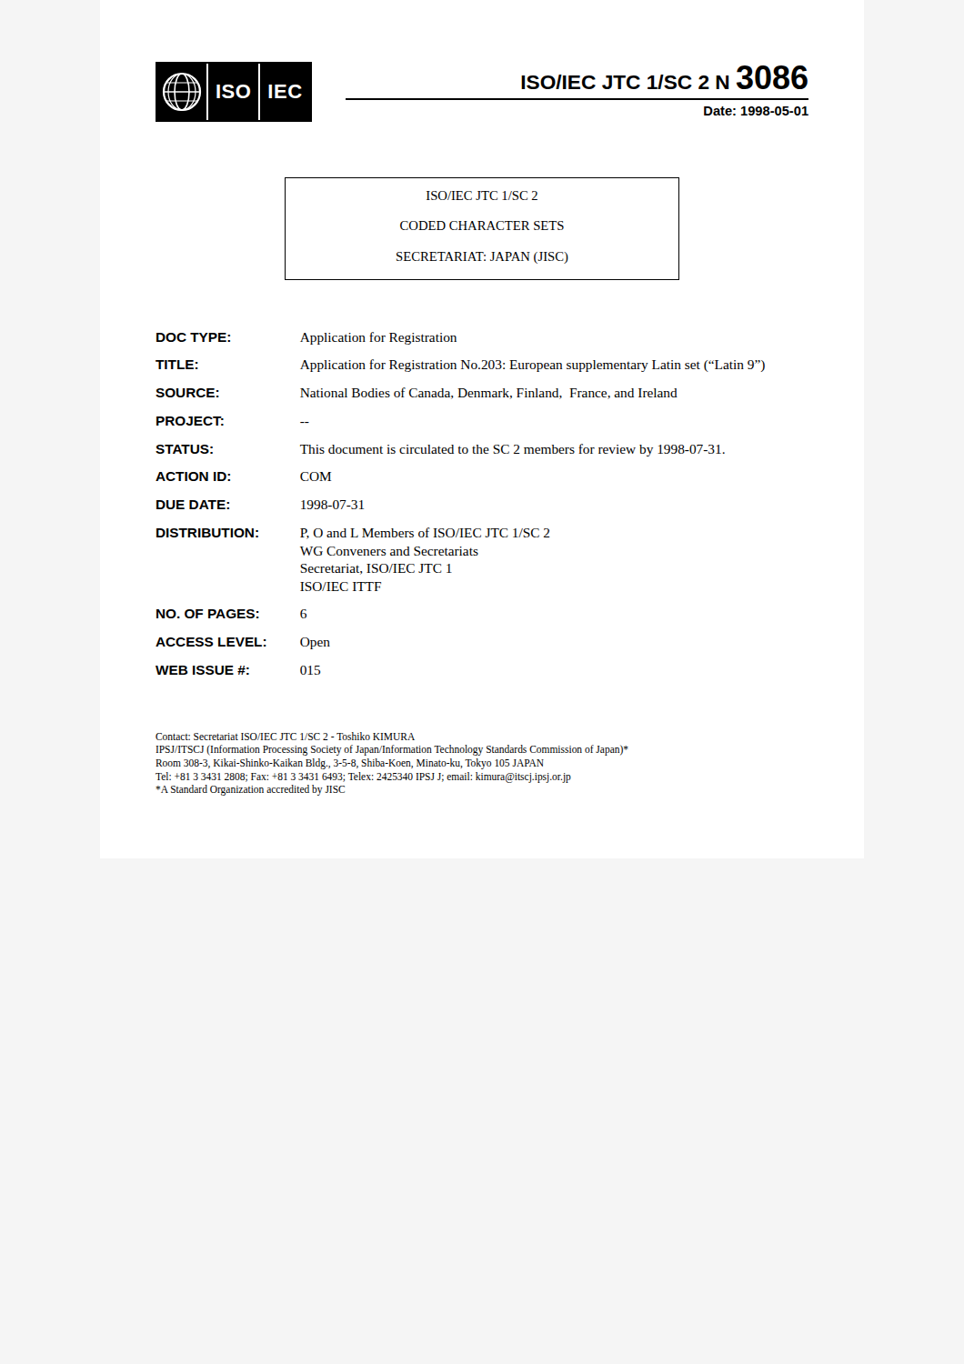ISO IEC
ISO/IEC JTC 1/SC 2 N 3086
Date: 1998-05-01
ISO/IEC JTC 1/SC 2
CODED CHARACTER SETS
SECRETARIAT: JAPAN (JISC)
| DOC TYPE: | Application for Registration |
| TITLE: | Application for Registration No.203: European supplementary Latin set (“Latin 9”) |
| SOURCE: | National Bodies of Canada, Denmark, Finland, France, and Ireland |
| PROJECT: | -- |
| STATUS: | This document is circulated to the SC 2 members for review by 1998-07-31. |
| ACTION ID: | COM |
| DUE DATE: | 1998-07-31 |
| DISTRIBUTION: | P, O and L Members of ISO/IEC JTC 1/SC 2 WG Conveners and Secretariats Secretariat, ISO/IEC JTC 1 ISO/IEC ITTF |
| NO. OF PAGES: | 6 |
| ACCESS LEVEL: | Open |
| WEB ISSUE #: | 015 |
Contact: Secretariat ISO/IEC JTC 1/SC 2 - Toshiko KIMURA
IPSJ/ITSCJ (Information Processing Society of Japan/Information Technology Standards Commission of Japan)*
Room 308-3, Kikai-Shinko-Kaikan Bldg., 3-5-8, Shiba-Koen, Minato-ku, Tokyo 105 JAPAN
Tel: +81 3 3431 2808; Fax: +81 3 3431 6493; Telex: 2425340 IPSJ J; email: kimura@itscj.ipsj.or.jp
*A Standard Organization accredited by JISC